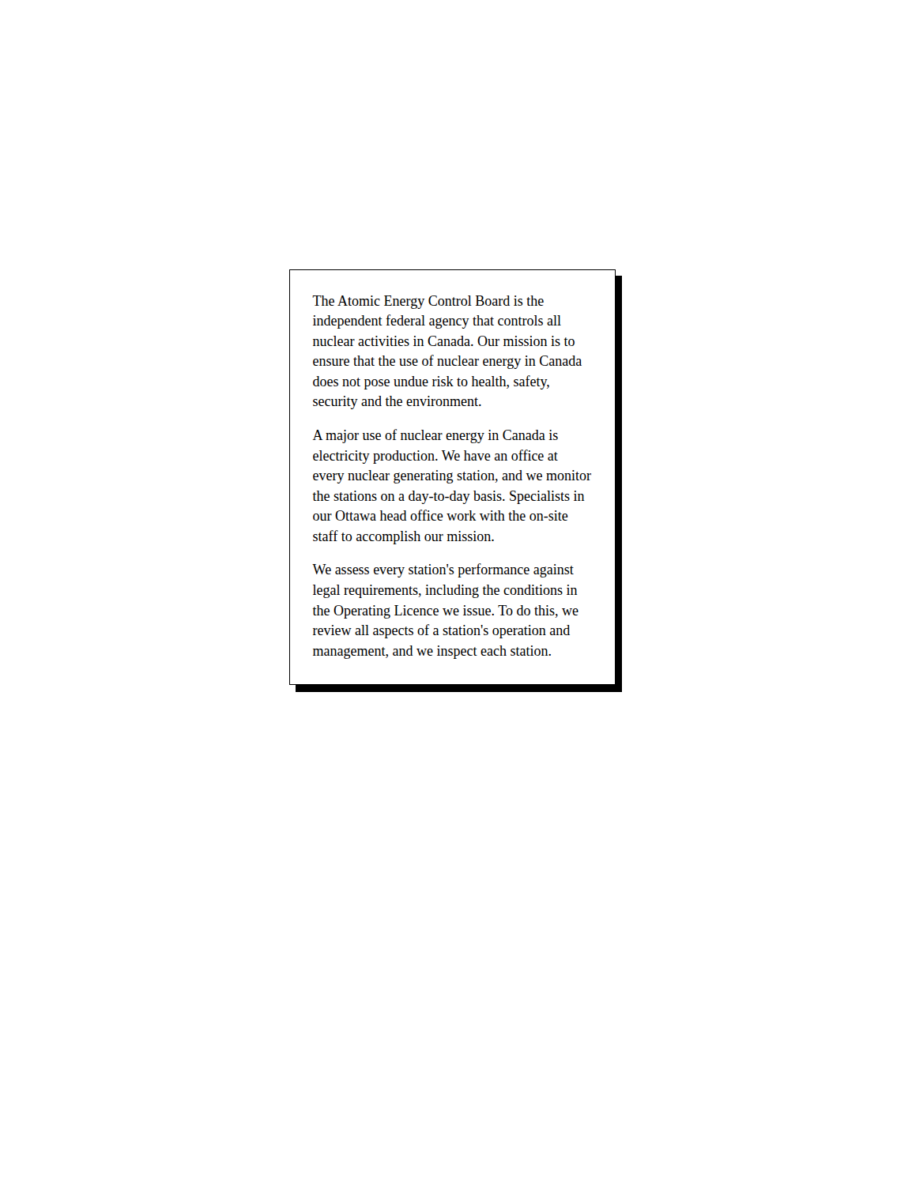The Atomic Energy Control Board is the independent federal agency that controls all nuclear activities in Canada. Our mission is to ensure that the use of nuclear energy in Canada does not pose undue risk to health, safety, security and the environment.
A major use of nuclear energy in Canada is electricity production. We have an office at every nuclear generating station, and we monitor the stations on a day-to-day basis. Specialists in our Ottawa head office work with the on-site staff to accomplish our mission.
We assess every station's performance against legal requirements, including the conditions in the Operating Licence we issue. To do this, we review all aspects of a station's operation and management, and we inspect each station.